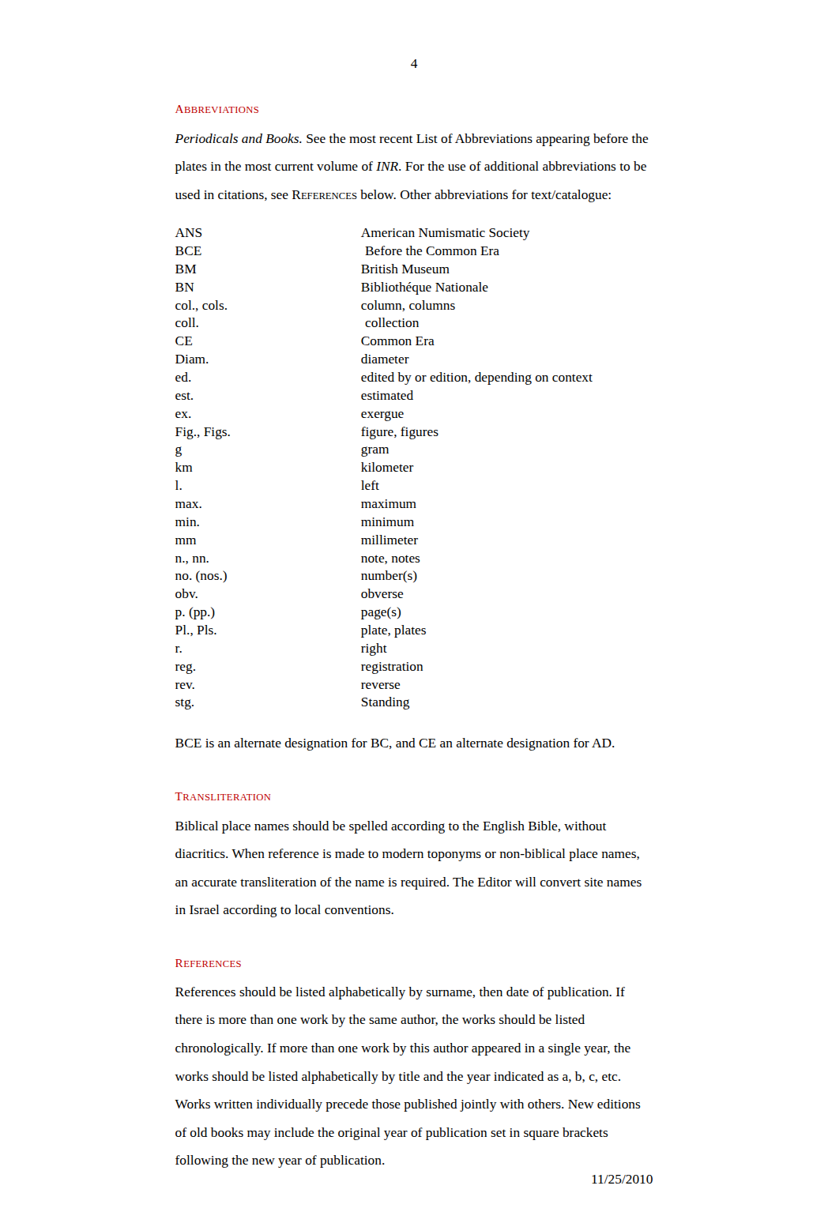4
ABBREVIATIONS
Periodicals and Books. See the most recent List of Abbreviations appearing before the plates in the most current volume of INR. For the use of additional abbreviations to be used in citations, see REFERENCES below. Other abbreviations for text/catalogue:
| ANS | American Numismatic Society |
| BCE | Before the Common Era |
| BM | British Museum |
| BN | Bibliothéque Nationale |
| col., cols. | column, columns |
| coll. | collection |
| CE | Common Era |
| Diam. | diameter |
| ed. | edited by or edition, depending on context |
| est. | estimated |
| ex. | exergue |
| Fig., Figs. | figure, figures |
| g | gram |
| km | kilometer |
| l. | left |
| max. | maximum |
| min. | minimum |
| mm | millimeter |
| n., nn. | note, notes |
| no. (nos.) | number(s) |
| obv. | obverse |
| p. (pp.) | page(s) |
| Pl., Pls. | plate, plates |
| r. | right |
| reg. | registration |
| rev. | reverse |
| stg. | Standing |
BCE is an alternate designation for BC, and CE an alternate designation for AD.
TRANSLITERATION
Biblical place names should be spelled according to the English Bible, without diacritics. When reference is made to modern toponyms or non-biblical place names, an accurate transliteration of the name is required. The Editor will convert site names in Israel according to local conventions.
REFERENCES
References should be listed alphabetically by surname, then date of publication. If there is more than one work by the same author, the works should be listed chronologically. If more than one work by this author appeared in a single year, the works should be listed alphabetically by title and the year indicated as a, b, c, etc. Works written individually precede those published jointly with others. New editions of old books may include the original year of publication set in square brackets following the new year of publication.
11/25/2010